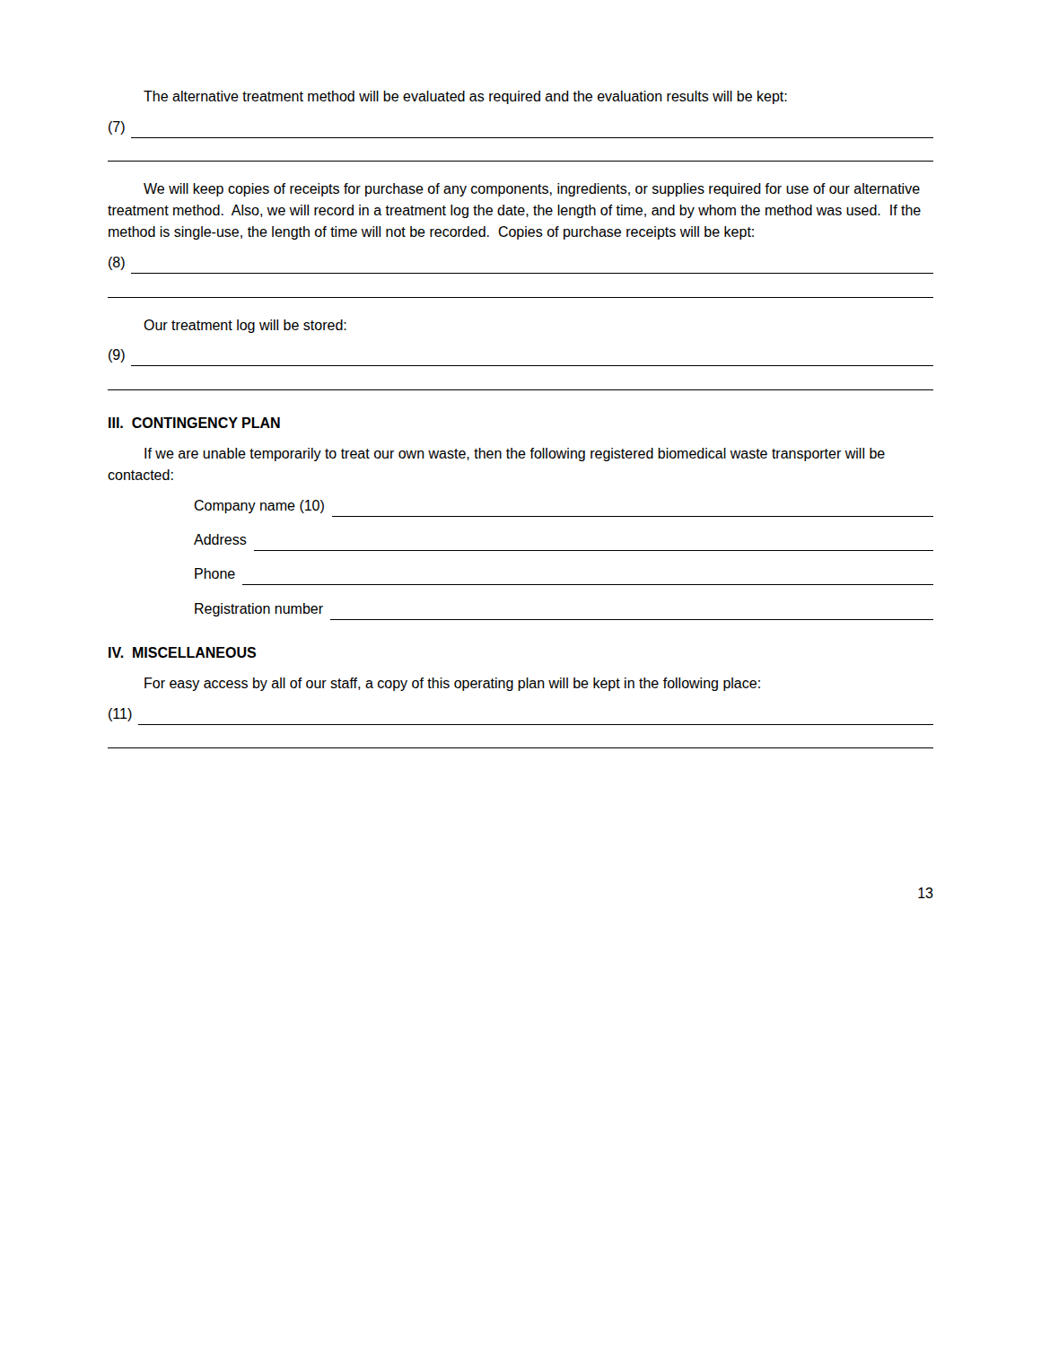The alternative treatment method will be evaluated as required and the evaluation results will be kept:
(7)
We will keep copies of receipts for purchase of any components, ingredients, or supplies required for use of our alternative treatment method. Also, we will record in a treatment log the date, the length of time, and by whom the method was used. If the method is single-use, the length of time will not be recorded. Copies of purchase receipts will be kept:
(8)
Our treatment log will be stored:
(9)
III. CONTINGENCY PLAN
If we are unable temporarily to treat our own waste, then the following registered biomedical waste transporter will be contacted:
Company name (10)
Address
Phone
Registration number
IV. MISCELLANEOUS
For easy access by all of our staff, a copy of this operating plan will be kept in the following place:
(11)
13